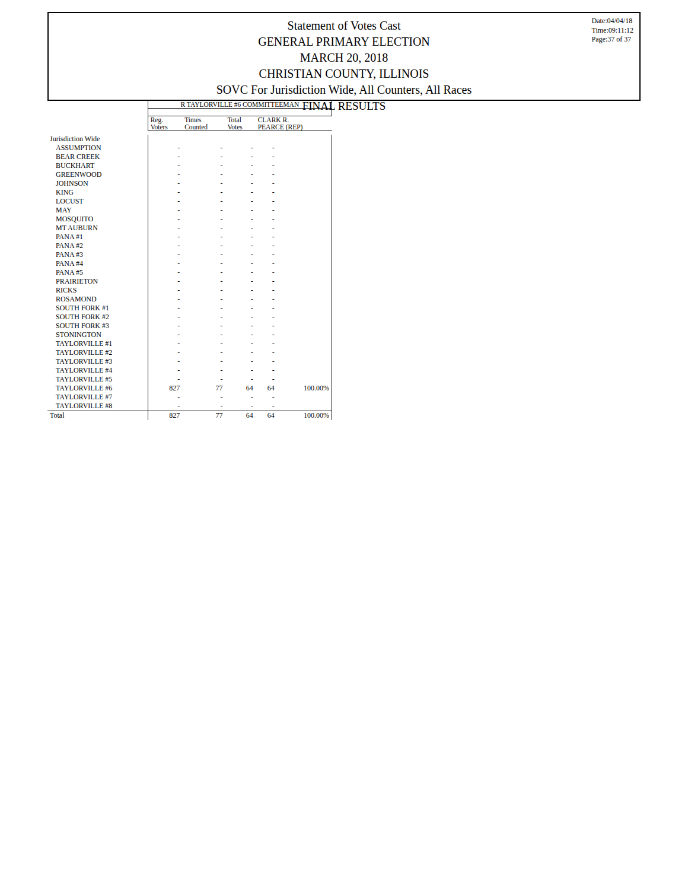Date:04/04/18
Time:09:11:12
Page:37 of 37
Statement of Votes Cast
GENERAL PRIMARY ELECTION
MARCH 20, 2018
CHRISTIAN COUNTY, ILLINOIS
SOVC For Jurisdiction Wide, All Counters, All Races
FINAL RESULTS
| | R TAYLORVILLE #6 COMMITTEEMAN |
| | Reg. Voters | Times Counted | Total Votes | CLARK R. PEARCE (REP) |
| Jurisdiction Wide | | | | | |
| ASSUMPTION | - | - | - | - | |
| BEAR CREEK | - | - | - | - | |
| BUCKHART | - | - | - | - | |
| GREENWOOD | - | - | - | - | |
| JOHNSON | - | - | - | - | |
| KING | - | - | - | - | |
| LOCUST | - | - | - | - | |
| MAY | - | - | - | - | |
| MOSQUITO | - | - | - | - | |
| MT AUBURN | - | - | - | - | |
| PANA #1 | - | - | - | - | |
| PANA #2 | - | - | - | - | |
| PANA #3 | - | - | - | - | |
| PANA #4 | - | - | - | - | |
| PANA #5 | - | - | - | - | |
| PRAIRIETON | - | - | - | - | |
| RICKS | - | - | - | - | |
| ROSAMOND | - | - | - | - | |
| SOUTH FORK #1 | - | - | - | - | |
| SOUTH FORK #2 | - | - | - | - | |
| SOUTH FORK #3 | - | - | - | - | |
| STONINGTON | - | - | - | - | |
| TAYLORVILLE #1 | - | - | - | - | |
| TAYLORVILLE #2 | - | - | - | - | |
| TAYLORVILLE #3 | - | - | - | - | |
| TAYLORVILLE #4 | - | - | - | - | |
| TAYLORVILLE #5 | - | - | - | - | |
| TAYLORVILLE #6 | 827 | 77 | 64 | 64 | 100.00% |
| TAYLORVILLE #7 | - | - | - | - | |
| TAYLORVILLE #8 | - | - | - | - | |
| Total | 827 | 77 | 64 | 64 | 100.00% |